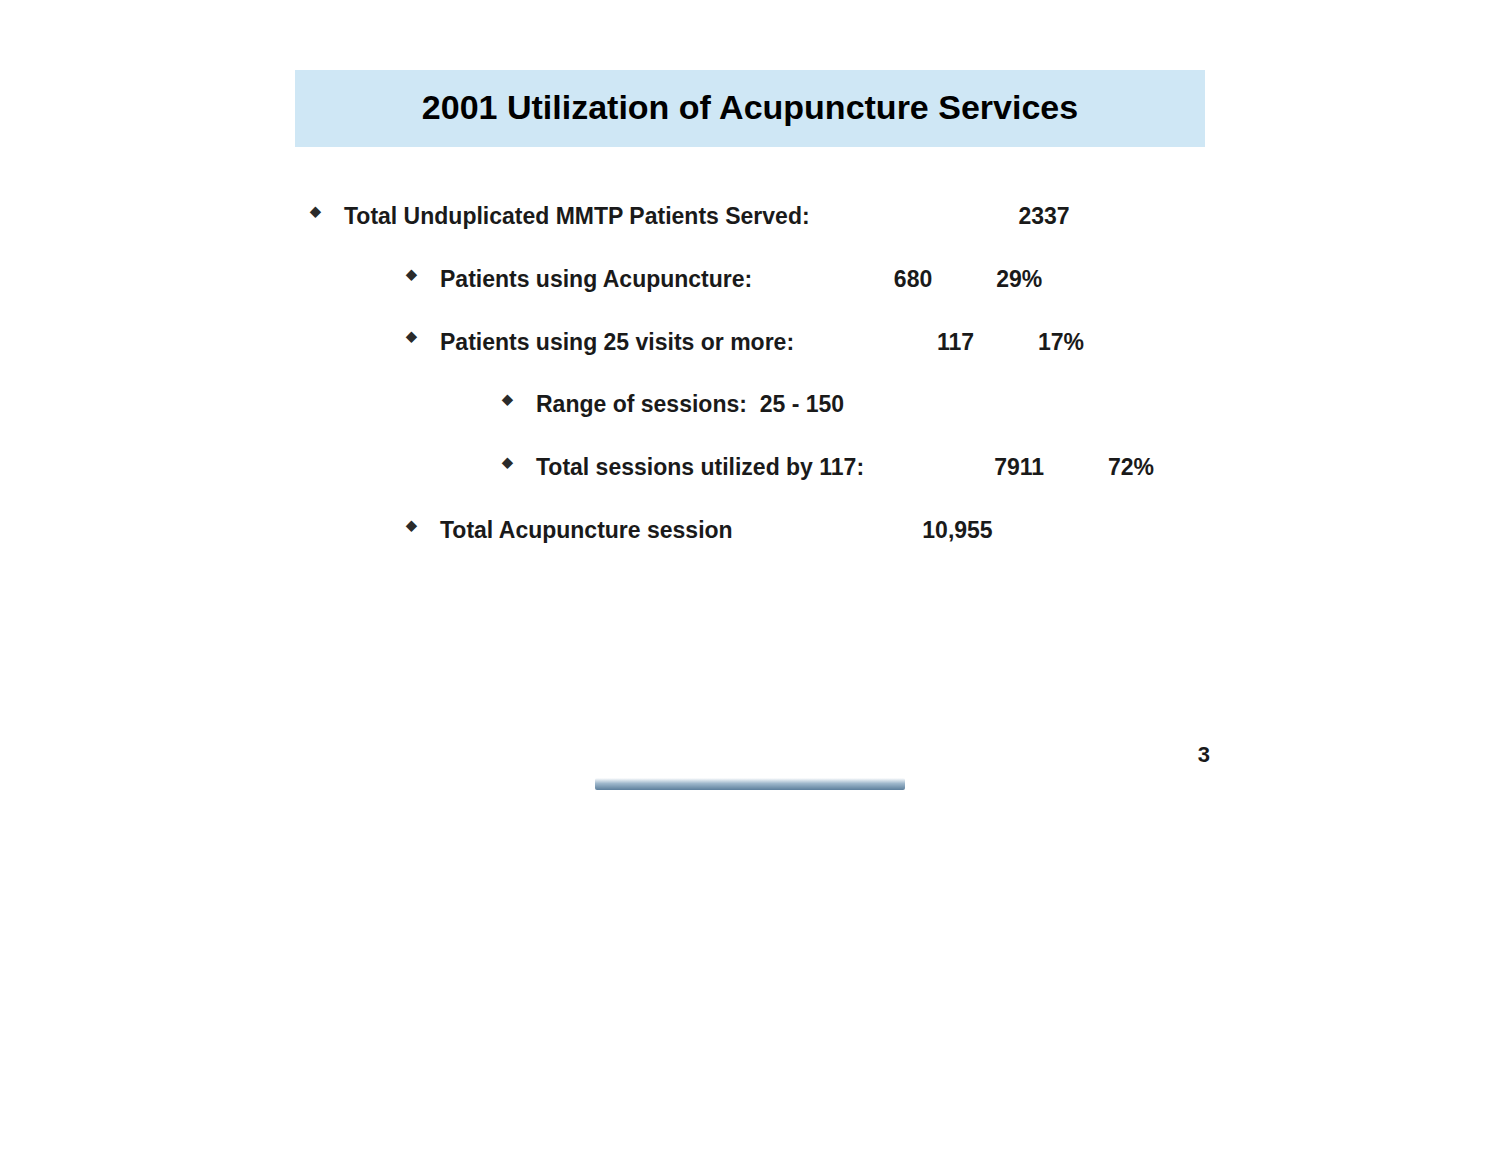2001 Utilization of Acupuncture Services
Total Unduplicated MMTP Patients Served: 2337
Patients using Acupuncture: 680 29%
Patients using 25 visits or more: 117 17%
Range of sessions: 25 - 150
Total sessions utilized by 117: 7911 72%
Total Acupuncture session 10,955
3